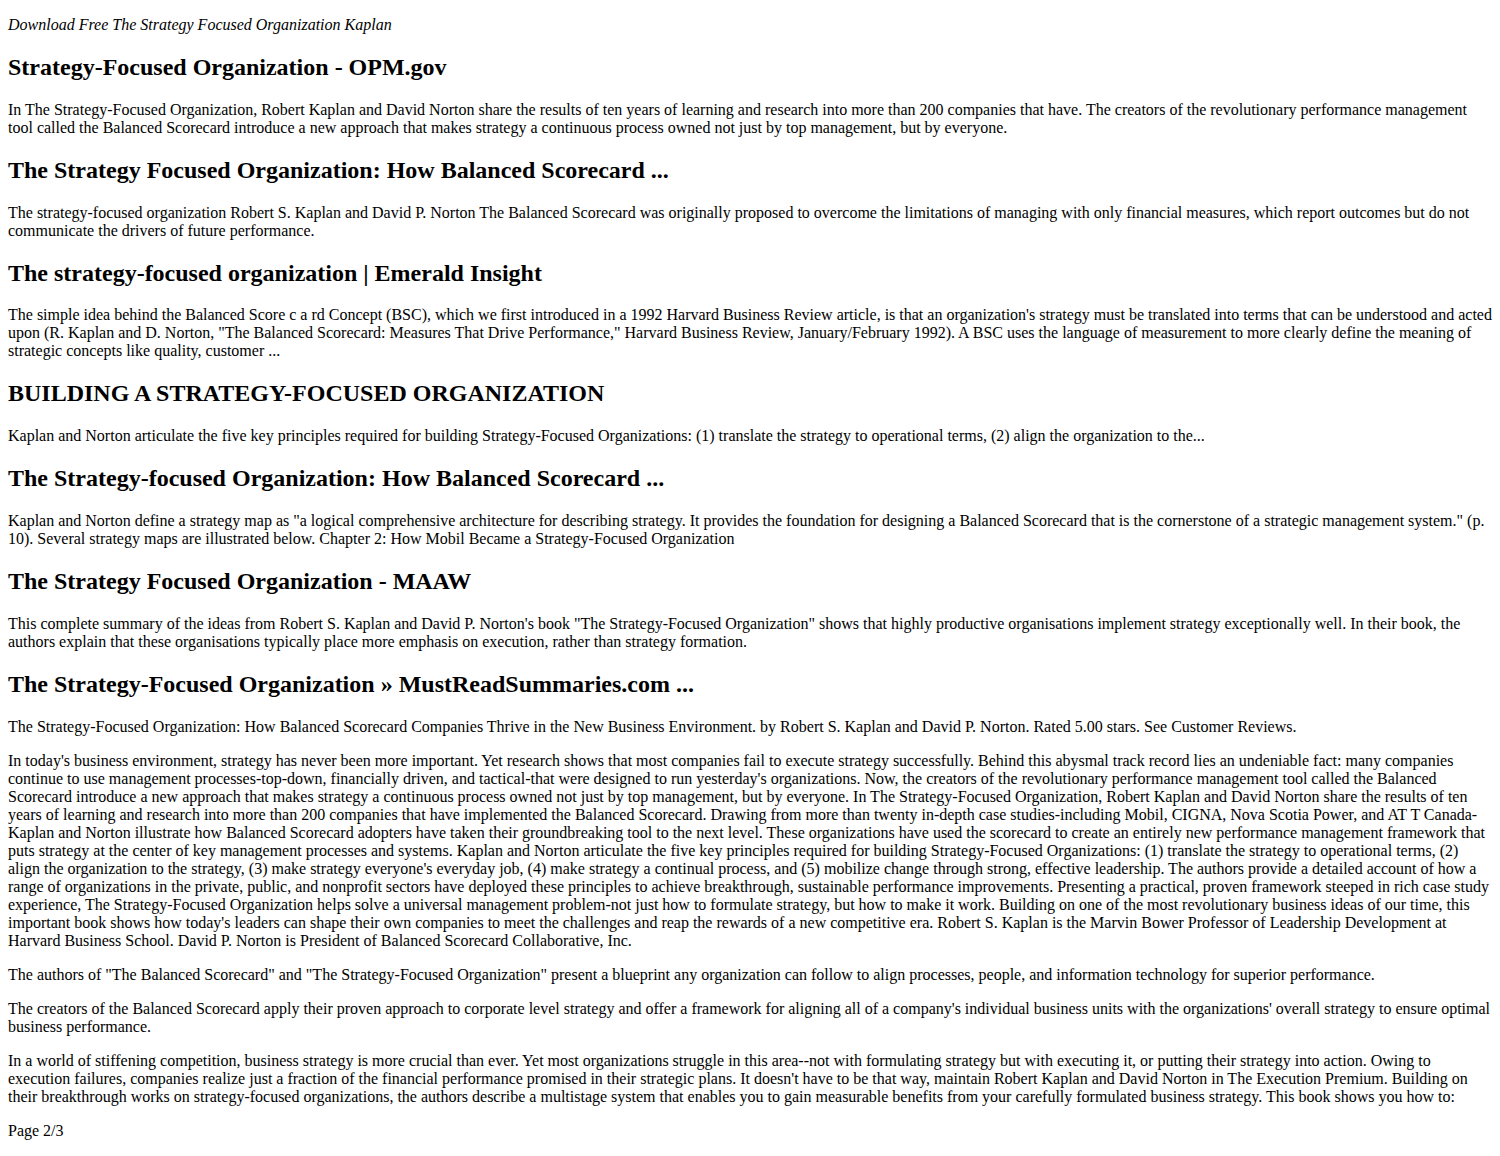Download Free The Strategy Focused Organization Kaplan
Strategy-Focused Organization - OPM.gov
In The Strategy-Focused Organization, Robert Kaplan and David Norton share the results of ten years of learning and research into more than 200 companies that have. The creators of the revolutionary performance management tool called the Balanced Scorecard introduce a new approach that makes strategy a continuous process owned not just by top management, but by everyone.
The Strategy Focused Organization: How Balanced Scorecard ...
The strategy-focused organization Robert S. Kaplan and David P. Norton The Balanced Scorecard was originally proposed to overcome the limitations of managing with only financial measures, which report outcomes but do not communicate the drivers of future performance.
The strategy-focused organization | Emerald Insight
The simple idea behind the Balanced Score c a rd Concept (BSC), which we first introduced in a 1992 Harvard Business Review article, is that an organization's strategy must be translated into terms that can be understood and acted upon (R. Kaplan and D. Norton, "The Balanced Scorecard: Measures That Drive Performance," Harvard Business Review, January/February 1992). A BSC uses the language of measurement to more clearly define the meaning of strategic concepts like quality, customer ...
BUILDING A STRATEGY-FOCUSED ORGANIZATION
Kaplan and Norton articulate the five key principles required for building Strategy-Focused Organizations: (1) translate the strategy to operational terms, (2) align the organization to the...
The Strategy-focused Organization: How Balanced Scorecard ...
Kaplan and Norton define a strategy map as "a logical comprehensive architecture for describing strategy. It provides the foundation for designing a Balanced Scorecard that is the cornerstone of a strategic management system." (p. 10). Several strategy maps are illustrated below. Chapter 2: How Mobil Became a Strategy-Focused Organization
The Strategy Focused Organization - MAAW
This complete summary of the ideas from Robert S. Kaplan and David P. Norton's book "The Strategy-Focused Organization" shows that highly productive organisations implement strategy exceptionally well. In their book, the authors explain that these organisations typically place more emphasis on execution, rather than strategy formation.
The Strategy-Focused Organization » MustReadSummaries.com ...
The Strategy-Focused Organization: How Balanced Scorecard Companies Thrive in the New Business Environment. by Robert S. Kaplan and David P. Norton. Rated 5.00 stars. See Customer Reviews.
In today's business environment, strategy has never been more important. Yet research shows that most companies fail to execute strategy successfully. Behind this abysmal track record lies an undeniable fact: many companies continue to use management processes-top-down, financially driven, and tactical-that were designed to run yesterday's organizations. Now, the creators of the revolutionary performance management tool called the Balanced Scorecard introduce a new approach that makes strategy a continuous process owned not just by top management, but by everyone. In The Strategy-Focused Organization, Robert Kaplan and David Norton share the results of ten years of learning and research into more than 200 companies that have implemented the Balanced Scorecard. Drawing from more than twenty in-depth case studies-including Mobil, CIGNA, Nova Scotia Power, and AT T Canada-Kaplan and Norton illustrate how Balanced Scorecard adopters have taken their groundbreaking tool to the next level. These organizations have used the scorecard to create an entirely new performance management framework that puts strategy at the center of key management processes and systems. Kaplan and Norton articulate the five key principles required for building Strategy-Focused Organizations: (1) translate the strategy to operational terms, (2) align the organization to the strategy, (3) make strategy everyone's everyday job, (4) make strategy a continual process, and (5) mobilize change through strong, effective leadership. The authors provide a detailed account of how a range of organizations in the private, public, and nonprofit sectors have deployed these principles to achieve breakthrough, sustainable performance improvements. Presenting a practical, proven framework steeped in rich case study experience, The Strategy-Focused Organization helps solve a universal management problem-not just how to formulate strategy, but how to make it work. Building on one of the most revolutionary business ideas of our time, this important book shows how today's leaders can shape their own companies to meet the challenges and reap the rewards of a new competitive era. Robert S. Kaplan is the Marvin Bower Professor of Leadership Development at Harvard Business School. David P. Norton is President of Balanced Scorecard Collaborative, Inc.
The authors of "The Balanced Scorecard" and "The Strategy-Focused Organization" present a blueprint any organization can follow to align processes, people, and information technology for superior performance.
The creators of the Balanced Scorecard apply their proven approach to corporate level strategy and offer a framework for aligning all of a company's individual business units with the organizations' overall strategy to ensure optimal business performance.
In a world of stiffening competition, business strategy is more crucial than ever. Yet most organizations struggle in this area--not with formulating strategy but with executing it, or putting their strategy into action. Owing to execution failures, companies realize just a fraction of the financial performance promised in their strategic plans. It doesn't have to be that way, maintain Robert Kaplan and David Norton in The Execution Premium. Building on their breakthrough works on strategy-focused organizations, the authors describe a multistage system that enables you to gain measurable benefits from your carefully formulated business strategy. This book shows you how to:
Page 2/3